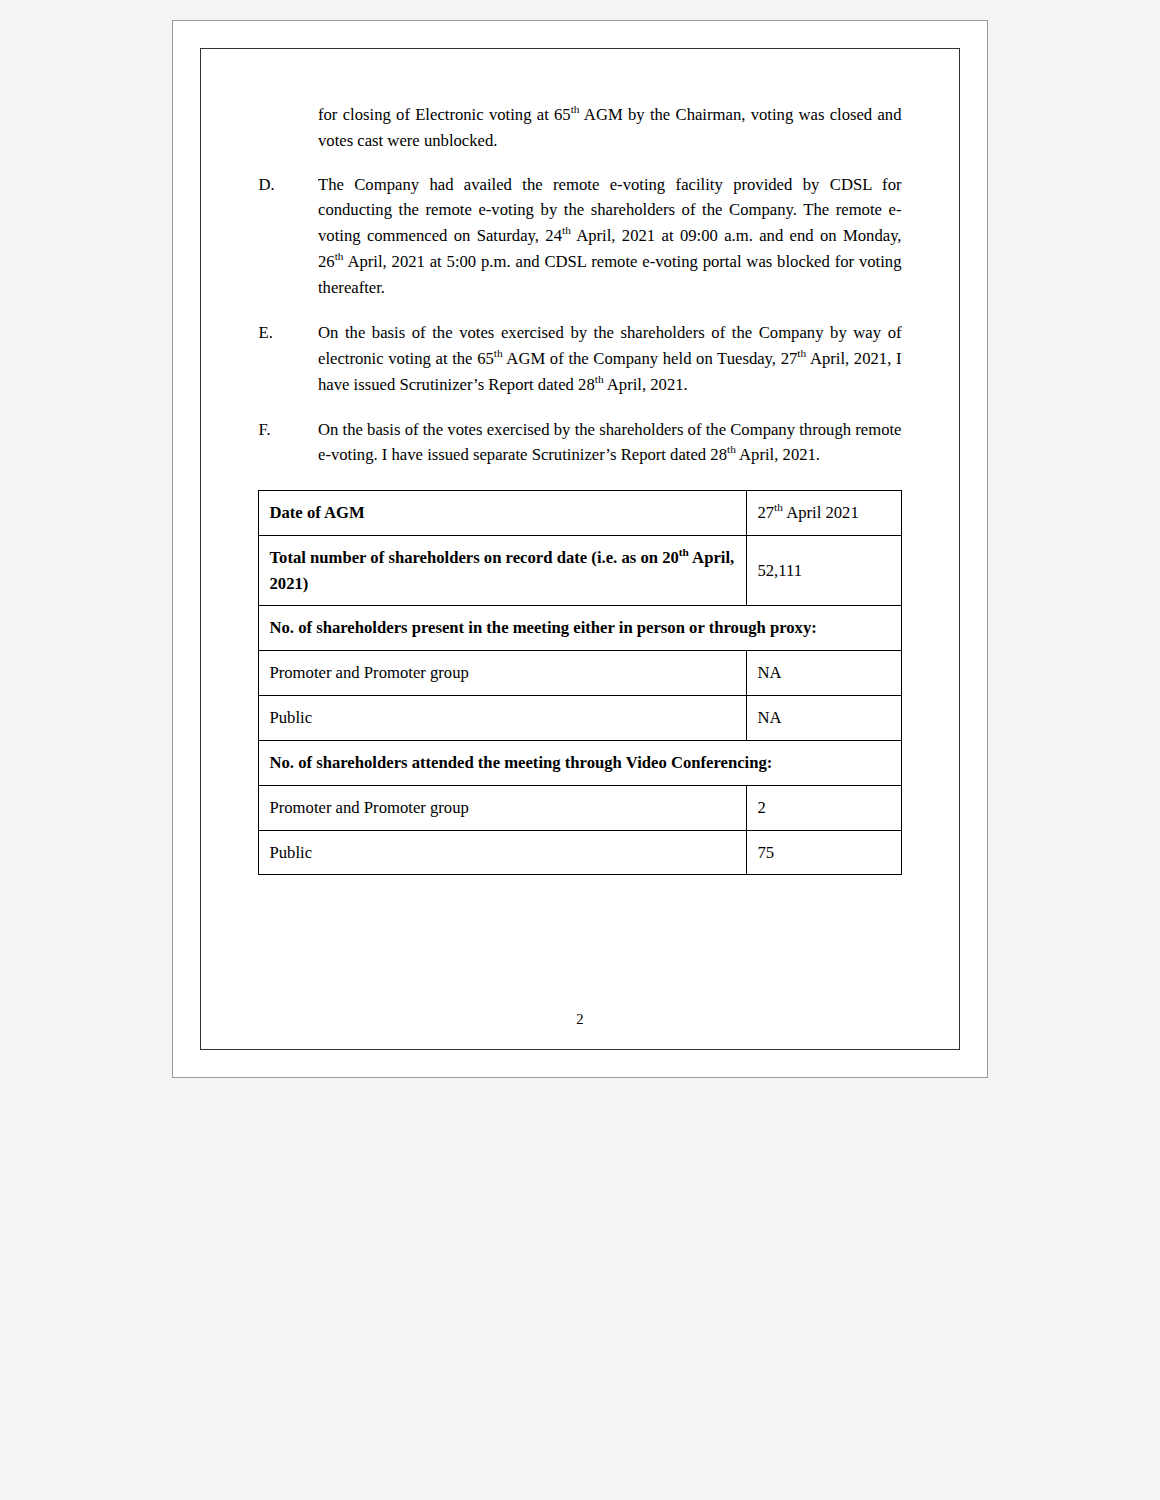for closing of Electronic voting at 65th AGM by the Chairman, voting was closed and votes cast were unblocked.
D.
The Company had availed the remote e-voting facility provided by CDSL for conducting the remote e-voting by the shareholders of the Company. The remote e-voting commenced on Saturday, 24th April, 2021 at 09:00 a.m. and end on Monday, 26th April, 2021 at 5:00 p.m. and CDSL remote e-voting portal was blocked for voting thereafter.
E.
On the basis of the votes exercised by the shareholders of the Company by way of electronic voting at the 65th AGM of the Company held on Tuesday, 27th April, 2021, I have issued Scrutinizer’s Report dated 28th April, 2021.
F.
On the basis of the votes exercised by the shareholders of the Company through remote e-voting. I have issued separate Scrutinizer’s Report dated 28th April, 2021.
| Date of AGM | 27 th April 2021 |
| Total number of shareholders on record date (i.e. as on 20 th April, 2021) | 52,111 |
| No. of shareholders present in the meeting either in person or through proxy: |
| Promoter and Promoter group | NA |
| Public | NA |
| No. of shareholders attended the meeting through Video Conferencing: |
| Promoter and Promoter group | 2 |
| Public | 75 |
2